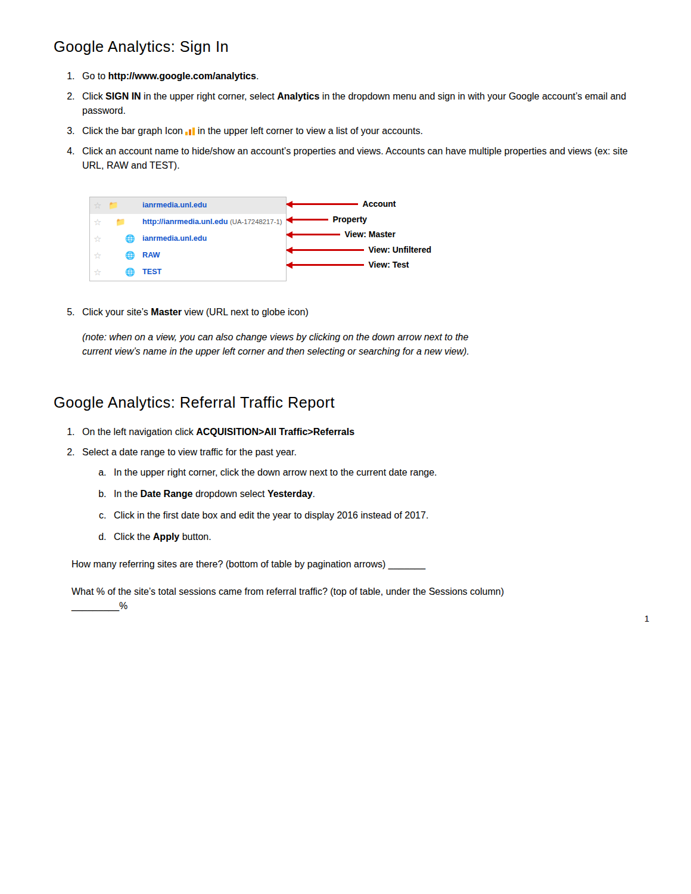Google Analytics: Sign In
Go to http://www.google.com/analytics.
Click SIGN IN in the upper right corner, select Analytics in the dropdown menu and sign in with your Google account’s email and password.
Click the bar graph Icon in the upper left corner to view a list of your accounts.
Click an account name to hide/show an account’s properties and views. Accounts can have multiple properties and views (ex: site URL, RAW and TEST).
| ☆ | 📁 | ianrmedia.unl.edu |
| ☆ | 📁 | http://ianrmedia.unl.edu (UA-17248217-1) |
| ☆ | 🌐 | ianrmedia.unl.edu |
| ☆ | 🌐 | RAW |
| ☆ | 🌐 | TEST |
Account
Property
View: Master
View: Unfiltered
View: Test
Click your site’s Master view (URL next to globe icon)
(note: when on a view, you can also change views by clicking on the down arrow next to the current view’s name in the upper left corner and then selecting or searching for a new view).
Google Analytics: Referral Traffic Report
On the left navigation click ACQUISITION>All Traffic>Referrals
Select a date range to view traffic for the past year.
In the upper right corner, click the down arrow next to the current date range.
In the Date Range dropdown select Yesterday.
Click in the first date box and edit the year to display 2016 instead of 2017.
Click the Apply button.
How many referring sites are there? (bottom of table by pagination arrows) _______
What % of the site’s total sessions came from referral traffic? (top of table, under the Sessions column) _________%
1